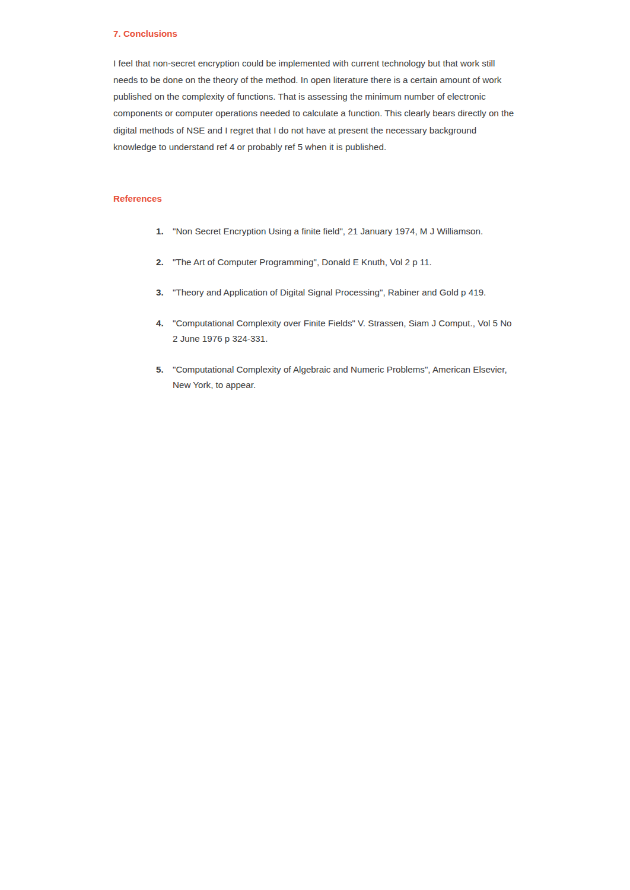7. Conclusions
I feel that non-secret encryption could be implemented with current technology but that work still needs to be done on the theory of the method. In open literature there is a certain amount of work published on the complexity of functions. That is assessing the minimum number of electronic components or computer operations needed to calculate a function. This clearly bears directly on the digital methods of NSE and I regret that I do not have at present the necessary background knowledge to understand ref 4 or probably ref 5 when it is published.
References
"Non Secret Encryption Using a finite field", 21 January 1974, M J Williamson.
"The Art of Computer Programming", Donald E Knuth, Vol 2 p 11.
"Theory and Application of Digital Signal Processing", Rabiner and Gold p 419.
"Computational Complexity over Finite Fields" V. Strassen, Siam J Comput., Vol 5 No 2 June 1976 p 324-331.
"Computational Complexity of Algebraic and Numeric Problems", American Elsevier, New York, to appear.